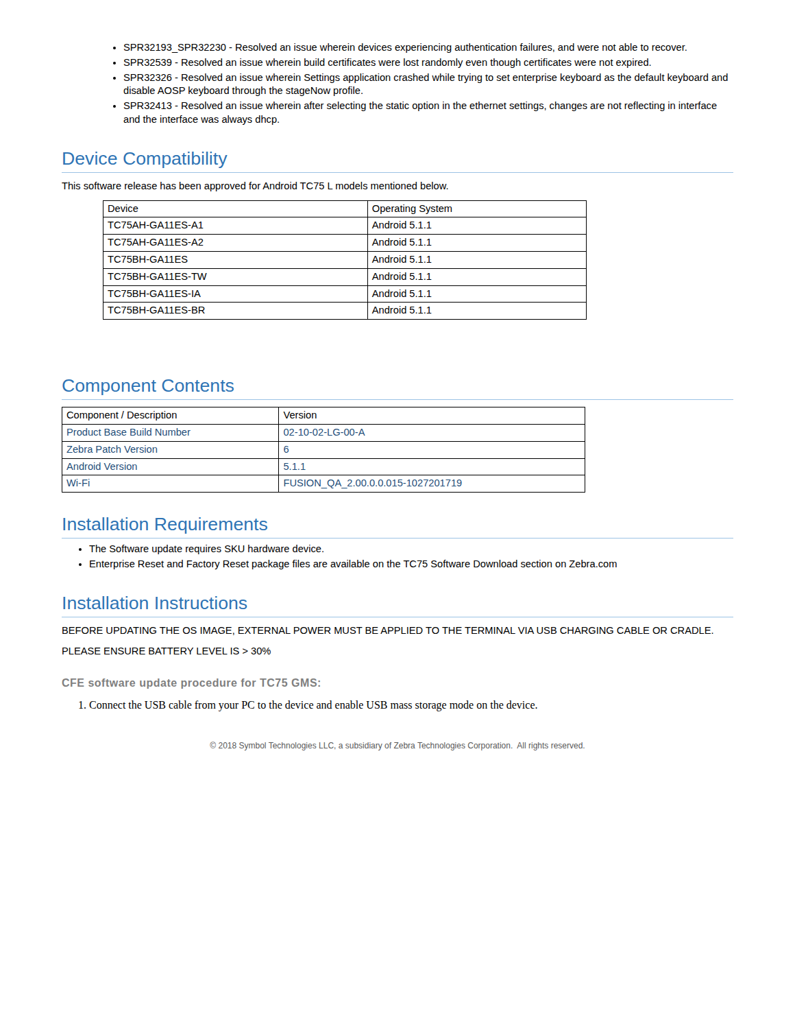SPR32193_SPR32230 - Resolved an issue wherein devices experiencing authentication failures, and were not able to recover.
SPR32539 - Resolved an issue wherein build certificates were lost randomly even though certificates were not expired.
SPR32326 - Resolved an issue wherein Settings application crashed while trying to set enterprise keyboard as the default keyboard and disable AOSP keyboard through the stageNow profile.
SPR32413 - Resolved an issue wherein after selecting the static option in the ethernet settings, changes are not reflecting in interface and the interface was always dhcp.
Device Compatibility
This software release has been approved for Android TC75 L models mentioned below.
| Device | Operating System |
| TC75AH-GA11ES-A1 | Android 5.1.1 |
| TC75AH-GA11ES-A2 | Android 5.1.1 |
| TC75BH-GA11ES | Android 5.1.1 |
| TC75BH-GA11ES-TW | Android 5.1.1 |
| TC75BH-GA11ES-IA | Android 5.1.1 |
| TC75BH-GA11ES-BR | Android 5.1.1 |
Component Contents
| Component / Description | Version |
| Product Base Build Number | 02-10-02-LG-00-A |
| Zebra Patch Version | 6 |
| Android Version | 5.1.1 |
| Wi-Fi | FUSION_QA_2.00.0.0.015-1027201719 |
Installation Requirements
The Software update requires SKU hardware device.
Enterprise Reset and Factory Reset package files are available on the TC75 Software Download section on Zebra.com
Installation Instructions
BEFORE UPDATING THE OS IMAGE, EXTERNAL POWER MUST BE APPLIED TO THE TERMINAL VIA USB CHARGING CABLE OR CRADLE.
PLEASE ENSURE BATTERY LEVEL IS > 30%
CFE software update procedure for TC75 GMS:
Connect the USB cable from your PC to the device and enable USB mass storage mode on the device.
© 2018 Symbol Technologies LLC, a subsidiary of Zebra Technologies Corporation. All rights reserved.